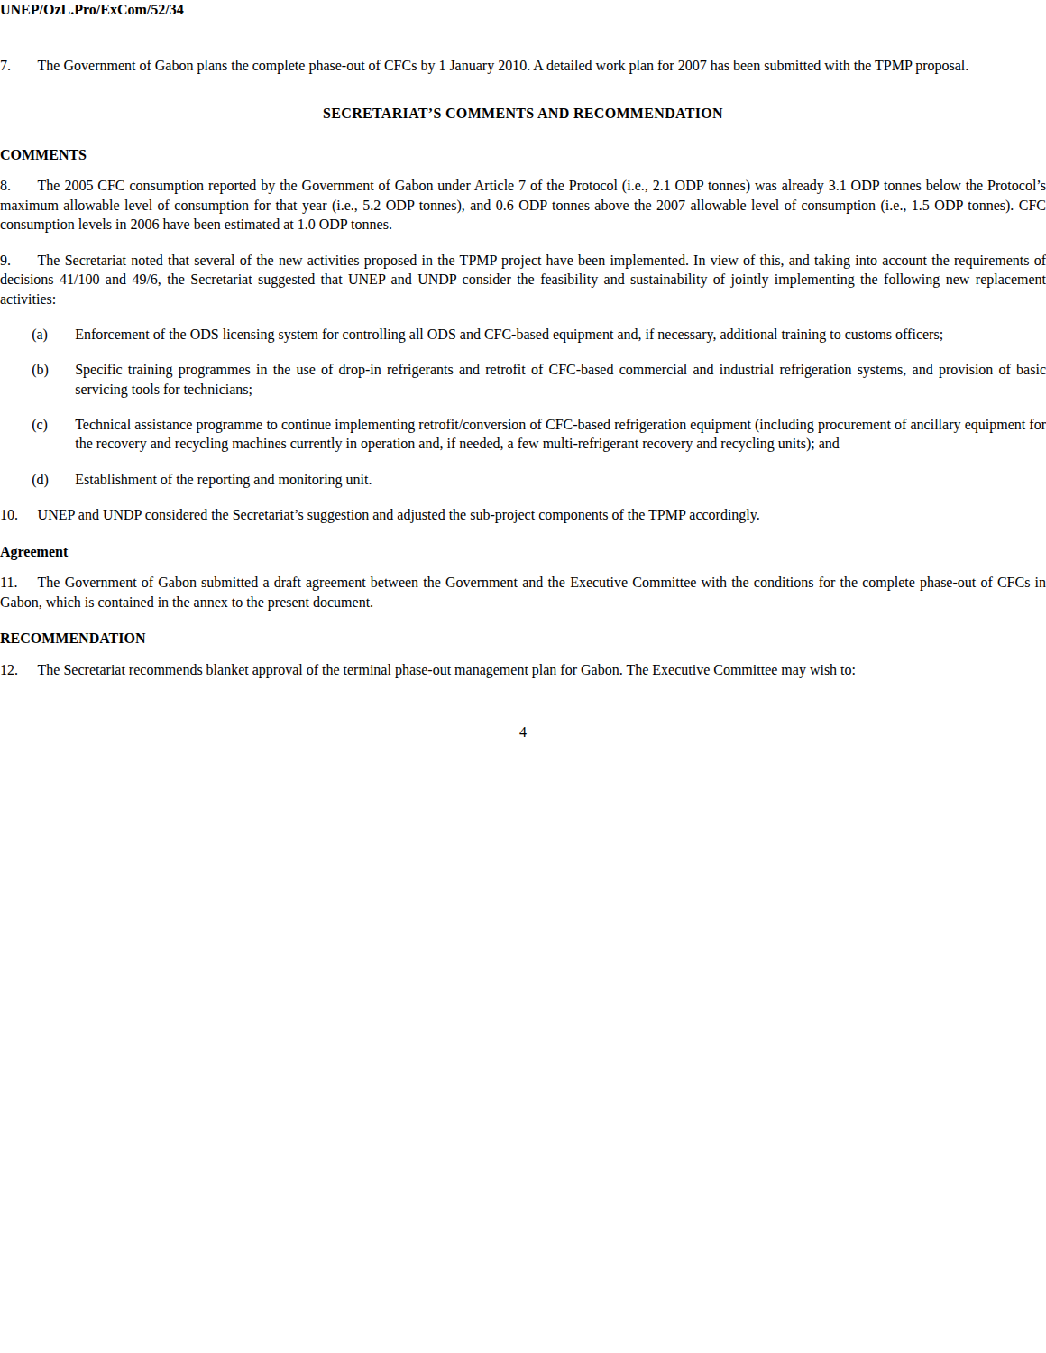UNEP/OzL.Pro/ExCom/52/34
7. The Government of Gabon plans the complete phase-out of CFCs by 1 January 2010. A detailed work plan for 2007 has been submitted with the TPMP proposal.
SECRETARIAT’S COMMENTS AND RECOMMENDATION
COMMENTS
8. The 2005 CFC consumption reported by the Government of Gabon under Article 7 of the Protocol (i.e., 2.1 ODP tonnes) was already 3.1 ODP tonnes below the Protocol’s maximum allowable level of consumption for that year (i.e., 5.2 ODP tonnes), and 0.6 ODP tonnes above the 2007 allowable level of consumption (i.e., 1.5 ODP tonnes). CFC consumption levels in 2006 have been estimated at 1.0 ODP tonnes.
9. The Secretariat noted that several of the new activities proposed in the TPMP project have been implemented. In view of this, and taking into account the requirements of decisions 41/100 and 49/6, the Secretariat suggested that UNEP and UNDP consider the feasibility and sustainability of jointly implementing the following new replacement activities:
(a) Enforcement of the ODS licensing system for controlling all ODS and CFC-based equipment and, if necessary, additional training to customs officers;
(b) Specific training programmes in the use of drop-in refrigerants and retrofit of CFC-based commercial and industrial refrigeration systems, and provision of basic servicing tools for technicians;
(c) Technical assistance programme to continue implementing retrofit/conversion of CFC-based refrigeration equipment (including procurement of ancillary equipment for the recovery and recycling machines currently in operation and, if needed, a few multi-refrigerant recovery and recycling units); and
(d) Establishment of the reporting and monitoring unit.
10. UNEP and UNDP considered the Secretariat’s suggestion and adjusted the sub-project components of the TPMP accordingly.
Agreement
11. The Government of Gabon submitted a draft agreement between the Government and the Executive Committee with the conditions for the complete phase-out of CFCs in Gabon, which is contained in the annex to the present document.
RECOMMENDATION
12. The Secretariat recommends blanket approval of the terminal phase-out management plan for Gabon. The Executive Committee may wish to:
4